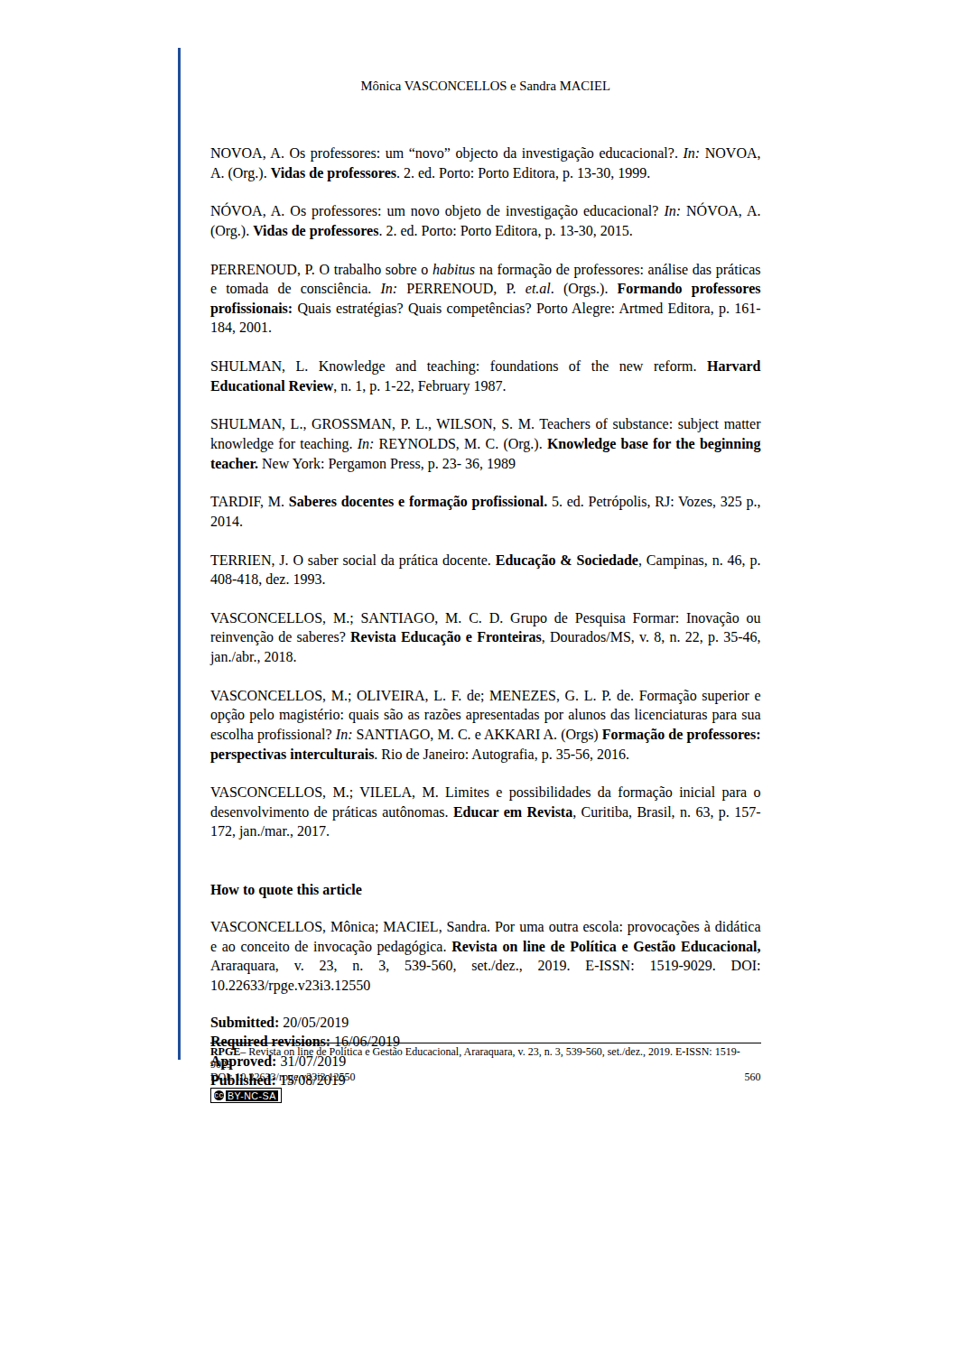Mônica VASCONCELLOS e Sandra MACIEL
NOVOA, A. Os professores: um “novo” objecto da investigação educacional?. In: NOVOA, A. (Org.). Vidas de professores. 2. ed. Porto: Porto Editora, p. 13-30, 1999.
NÓVOA, A. Os professores: um novo objeto de investigação educacional? In: NÓVOA, A. (Org.). Vidas de professores. 2. ed. Porto: Porto Editora, p. 13-30, 2015.
PERRENOUD, P. O trabalho sobre o habitus na formação de professores: análise das práticas e tomada de consciência. In: PERRENOUD, P. et.al. (Orgs.). Formando professores profissionais: Quais estratégias? Quais competências? Porto Alegre: Artmed Editora, p. 161-184, 2001.
SHULMAN, L. Knowledge and teaching: foundations of the new reform. Harvard Educational Review, n. 1, p. 1-22, February 1987.
SHULMAN, L., GROSSMAN, P. L., WILSON, S. M. Teachers of substance: subject matter knowledge for teaching. In: REYNOLDS, M. C. (Org.). Knowledge base for the beginning teacher. New York: Pergamon Press, p. 23- 36, 1989
TARDIF, M. Saberes docentes e formação profissional. 5. ed. Petrópolis, RJ: Vozes, 325 p., 2014.
TERRIEN, J. O saber social da prática docente. Educação & Sociedade, Campinas, n. 46, p. 408-418, dez. 1993.
VASCONCELLOS, M.; SANTIAGO, M. C. D. Grupo de Pesquisa Formar: Inovação ou reinvenção de saberes? Revista Educação e Fronteiras, Dourados/MS, v. 8, n. 22, p. 35-46, jan./abr., 2018.
VASCONCELLOS, M.; OLIVEIRA, L. F. de; MENEZES, G. L. P. de. Formação superior e opção pelo magistério: quais são as razões apresentadas por alunos das licenciaturas para sua escolha profissional? In: SANTIAGO, M. C. e AKKARI A. (Orgs) Formação de professores: perspectivas interculturais. Rio de Janeiro: Autografia, p. 35-56, 2016.
VASCONCELLOS, M.; VILELA, M. Limites e possibilidades da formação inicial para o desenvolvimento de práticas autônomas. Educar em Revista, Curitiba, Brasil, n. 63, p. 157-172, jan./mar., 2017.
How to quote this article
VASCONCELLOS, Mônica; MACIEL, Sandra. Por uma outra escola: provocações à didática e ao conceito de invocação pedagógica. Revista on line de Política e Gestão Educacional, Araraquara, v. 23, n. 3, 539-560, set./dez., 2019. E-ISSN: 1519-9029. DOI: 10.22633/rpge.v23i3.12550
Submitted: 20/05/2019
Required revisions: 16/06/2019
Approved: 31/07/2019
Published: 15/08/2019
RPGE– Revista on line de Política e Gestão Educacional, Araraquara, v. 23, n. 3, 539-560, set./dez., 2019. E-ISSN: 1519-9029
DOI: 10.22633/rpge.v23i3.12550 560
cc BY-NC-SA